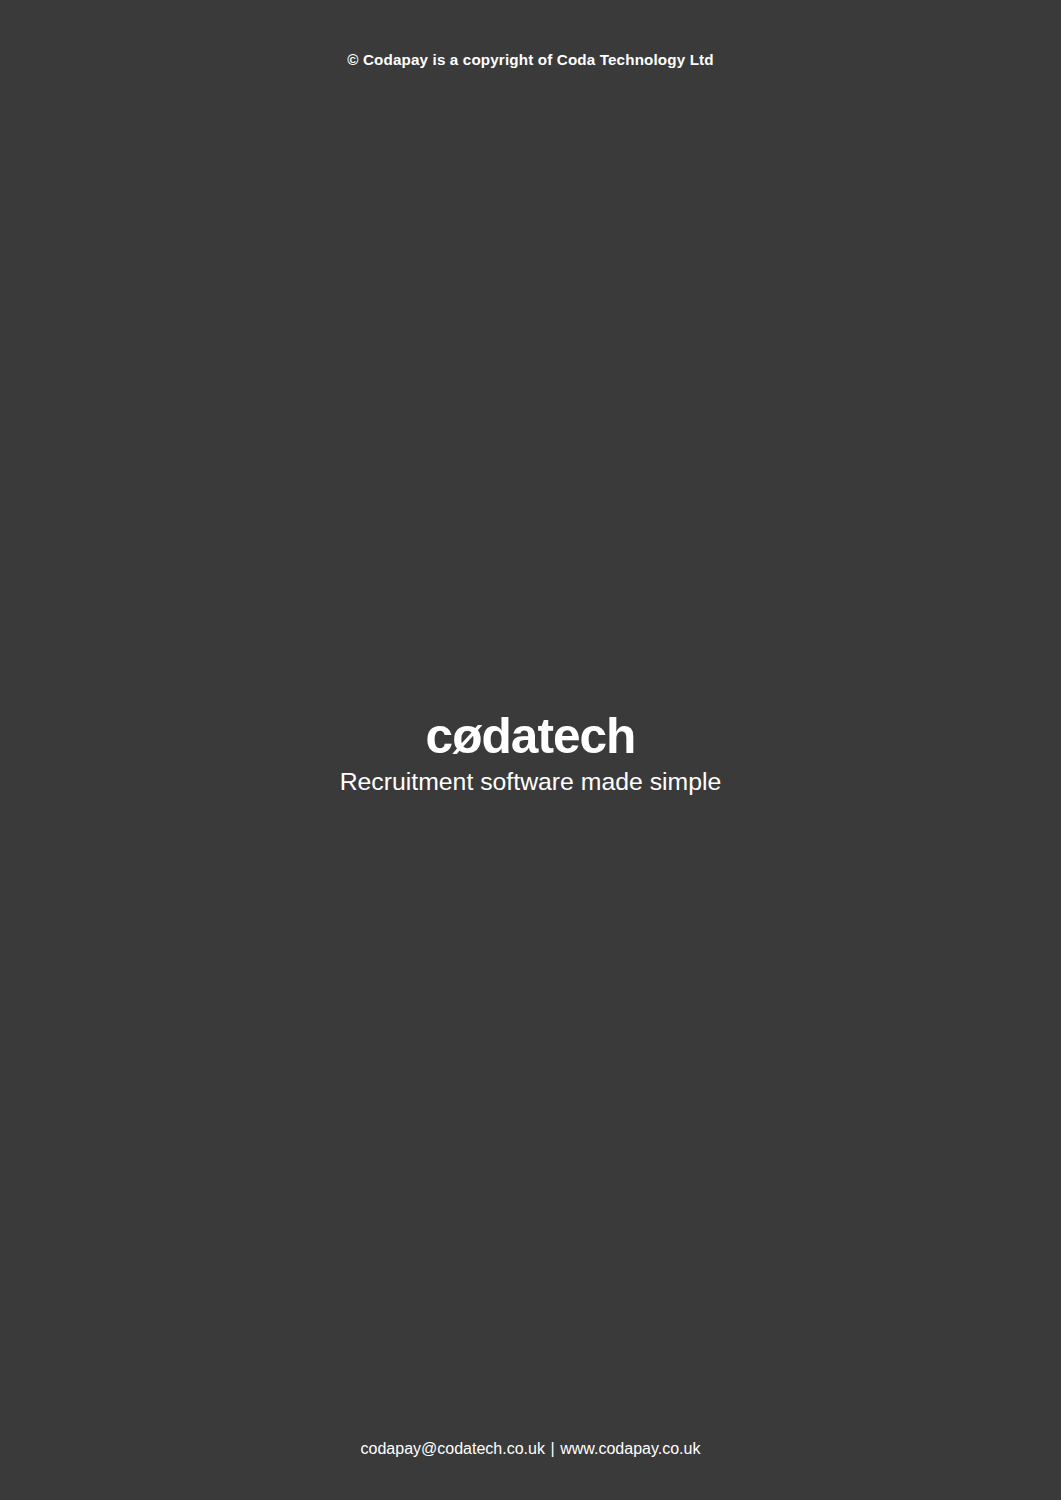© Codapay is a copyright of Coda Technology Ltd
cødatech
Recruitment software made simple
codapay@codatech.co.uk|www.codapay.co.uk